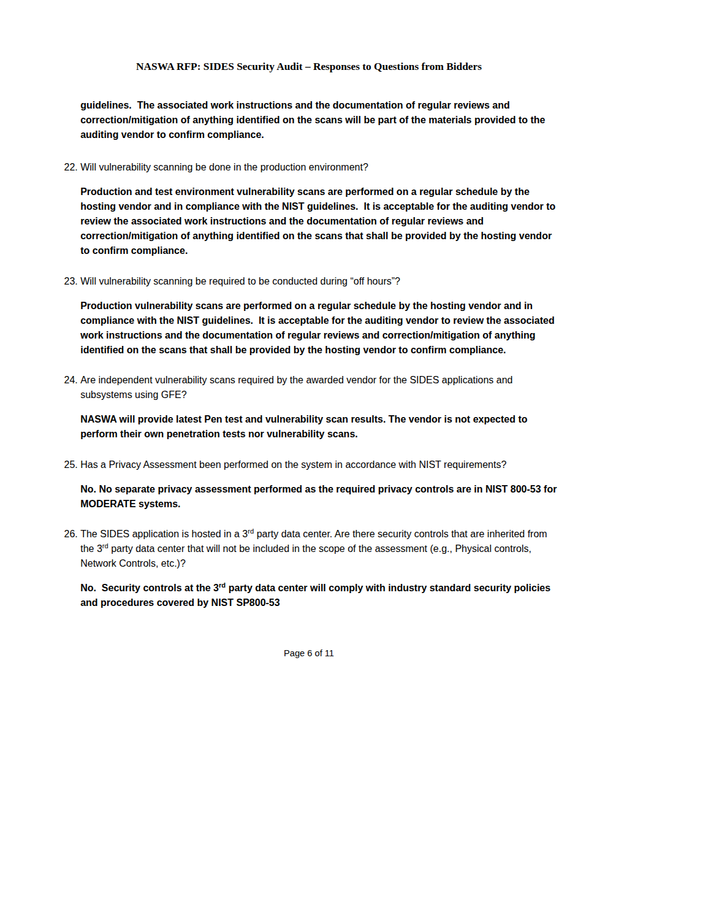NASWA RFP: SIDES Security Audit – Responses to Questions from Bidders
guidelines. The associated work instructions and the documentation of regular reviews and correction/mitigation of anything identified on the scans will be part of the materials provided to the auditing vendor to confirm compliance.
Will vulnerability scanning be done in the production environment?
Production and test environment vulnerability scans are performed on a regular schedule by the hosting vendor and in compliance with the NIST guidelines. It is acceptable for the auditing vendor to review the associated work instructions and the documentation of regular reviews and correction/mitigation of anything identified on the scans that shall be provided by the hosting vendor to confirm compliance.
Will vulnerability scanning be required to be conducted during “off hours”?
Production vulnerability scans are performed on a regular schedule by the hosting vendor and in compliance with the NIST guidelines. It is acceptable for the auditing vendor to review the associated work instructions and the documentation of regular reviews and correction/mitigation of anything identified on the scans that shall be provided by the hosting vendor to confirm compliance.
Are independent vulnerability scans required by the awarded vendor for the SIDES applications and subsystems using GFE?
NASWA will provide latest Pen test and vulnerability scan results. The vendor is not expected to perform their own penetration tests nor vulnerability scans.
Has a Privacy Assessment been performed on the system in accordance with NIST requirements?
No. No separate privacy assessment performed as the required privacy controls are in NIST 800-53 for MODERATE systems.
The SIDES application is hosted in a 3rd party data center. Are there security controls that are inherited from the 3rd party data center that will not be included in the scope of the assessment (e.g., Physical controls, Network Controls, etc.)?
No. Security controls at the 3rd party data center will comply with industry standard security policies and procedures covered by NIST SP800-53
Page 6 of 11